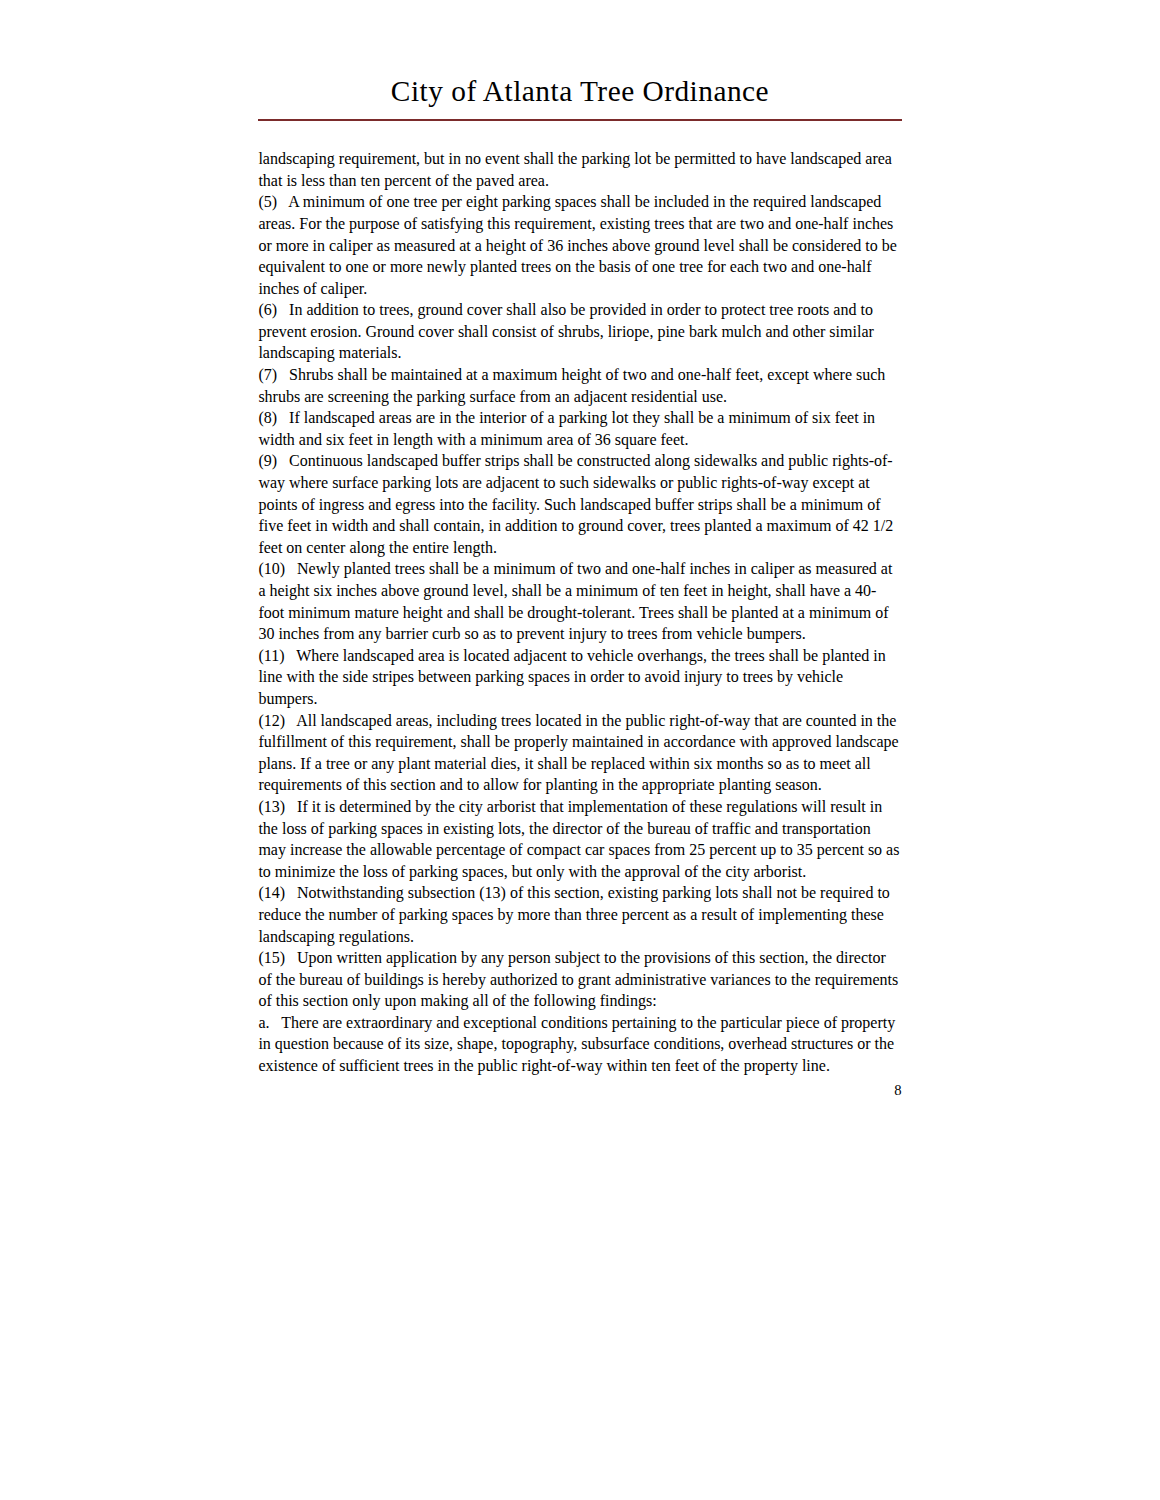City of Atlanta Tree Ordinance
landscaping requirement, but in no event shall the parking lot be permitted to have landscaped area that is less than ten percent of the paved area.
(5) A minimum of one tree per eight parking spaces shall be included in the required landscaped areas. For the purpose of satisfying this requirement, existing trees that are two and one-half inches or more in caliper as measured at a height of 36 inches above ground level shall be considered to be equivalent to one or more newly planted trees on the basis of one tree for each two and one-half inches of caliper.
(6) In addition to trees, ground cover shall also be provided in order to protect tree roots and to prevent erosion. Ground cover shall consist of shrubs, liriope, pine bark mulch and other similar landscaping materials.
(7) Shrubs shall be maintained at a maximum height of two and one-half feet, except where such shrubs are screening the parking surface from an adjacent residential use.
(8) If landscaped areas are in the interior of a parking lot they shall be a minimum of six feet in width and six feet in length with a minimum area of 36 square feet.
(9) Continuous landscaped buffer strips shall be constructed along sidewalks and public rights-of-way where surface parking lots are adjacent to such sidewalks or public rights-of-way except at points of ingress and egress into the facility. Such landscaped buffer strips shall be a minimum of five feet in width and shall contain, in addition to ground cover, trees planted a maximum of 42 1/2 feet on center along the entire length.
(10) Newly planted trees shall be a minimum of two and one-half inches in caliper as measured at a height six inches above ground level, shall be a minimum of ten feet in height, shall have a 40-foot minimum mature height and shall be drought-tolerant. Trees shall be planted at a minimum of 30 inches from any barrier curb so as to prevent injury to trees from vehicle bumpers.
(11) Where landscaped area is located adjacent to vehicle overhangs, the trees shall be planted in line with the side stripes between parking spaces in order to avoid injury to trees by vehicle bumpers.
(12) All landscaped areas, including trees located in the public right-of-way that are counted in the fulfillment of this requirement, shall be properly maintained in accordance with approved landscape plans. If a tree or any plant material dies, it shall be replaced within six months so as to meet all requirements of this section and to allow for planting in the appropriate planting season.
(13) If it is determined by the city arborist that implementation of these regulations will result in the loss of parking spaces in existing lots, the director of the bureau of traffic and transportation may increase the allowable percentage of compact car spaces from 25 percent up to 35 percent so as to minimize the loss of parking spaces, but only with the approval of the city arborist.
(14) Notwithstanding subsection (13) of this section, existing parking lots shall not be required to reduce the number of parking spaces by more than three percent as a result of implementing these landscaping regulations.
(15) Upon written application by any person subject to the provisions of this section, the director of the bureau of buildings is hereby authorized to grant administrative variances to the requirements of this section only upon making all of the following findings:
a. There are extraordinary and exceptional conditions pertaining to the particular piece of property in question because of its size, shape, topography, subsurface conditions, overhead structures or the existence of sufficient trees in the public right-of-way within ten feet of the property line.
8